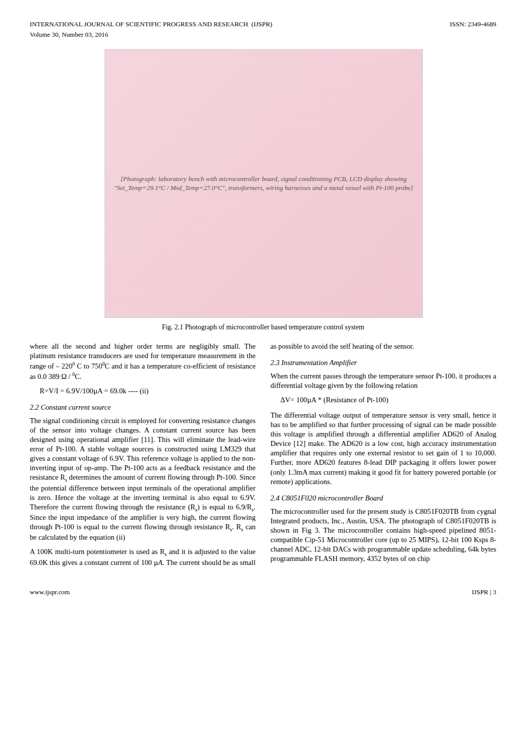International Journal of Scientific Progress and Research (IJSPR)
ISSN: 2349-4689
Volume 30, Number 03, 2016
[Photograph: laboratory bench with microcontroller board, signal conditioning PCB, LCD display showing "Set_Temp=29.1°C / Msd_Temp=27.0°C", transformers, wiring harnesses and a metal vessel with Pt-100 probe]
Fig. 2.1 Photograph of microcontroller based temperature control system
where all the second and higher order terms are negligibly small. The platinum resistance transducers are used for temperature measurement in the range of – 2200 C to 7500C and it has a temperature co-efficient of resistance as 0.0 389 Ω / 0C.
R=V/I = 6.9V/100µA = 69.0k ---- (ii)
2.2 Constant current source
The signal conditioning circuit is employed for converting resistance changes of the sensor into voltage changes. A constant current source has been designed using operational amplifier [11]. This will eliminate the lead-wire error of Pt-100. A stable voltage sources is constructed using LM329 that gives a constant voltage of 6.9V. This reference voltage is applied to the non-inverting input of op-amp. The Pt-100 acts as a feedback resistance and the resistance Rs determines the amount of current flowing through Pt-100. Since the potential difference between input terminals of the operational amplifier is zero. Hence the voltage at the inverting terminal is also equal to 6.9V. Therefore the current flowing through the resistance (Rs) is equal to 6.9/Rs. Since the input impedance of the amplifier is very high, the current flowing through Pt-100 is equal to the current flowing through resistance Rs. Rs can be calculated by the equation (ii)
A 100K multi-turn potentiometer is used as Rs and it is adjusted to the value 69.0K this gives a constant current of 100 µA. The current should be as small as possible to avoid the self heating of the sensor.
2.3 Instrumentation Amplifier
When the current passes through the temperature sensor Pt-100, it produces a differential voltage given by the following relation
ΔV= 100µA * (Resistance of Pt-100)
The differential voltage output of temperature sensor is very small, hence it has to be amplified so that further processing of signal can be made possible this voltage is amplified through a differential amplifier AD620 of Analog Device [12] make. The AD620 is a low cost, high accuracy instrumentation amplifier that requires only one external resistor to set gain of 1 to 10,000. Further, more AD620 features 8-lead DIP packaging it offers lower power (only 1.3mA max current) making it good fit for battery powered portable (or remote) applications.
2.4 C8051F020 microcontroller Board
The microcontroller used for the present study is C8051F020TB from cygnal Integrated products, Inc., Austin, USA. The photograph of C8051F020TB is shown in Fig 3. The microcontroller contains high-speed pipelined 8051-compatible Cip-51 Microcontroller core (up to 25 MIPS), 12-bit 100 Ksps 8-channel ADC, 12-bit DACs with programmable update scheduling, 64k bytes programmable FLASH memory, 4352 bytes of on chip
www.ijspr.com
IJSPR | 3